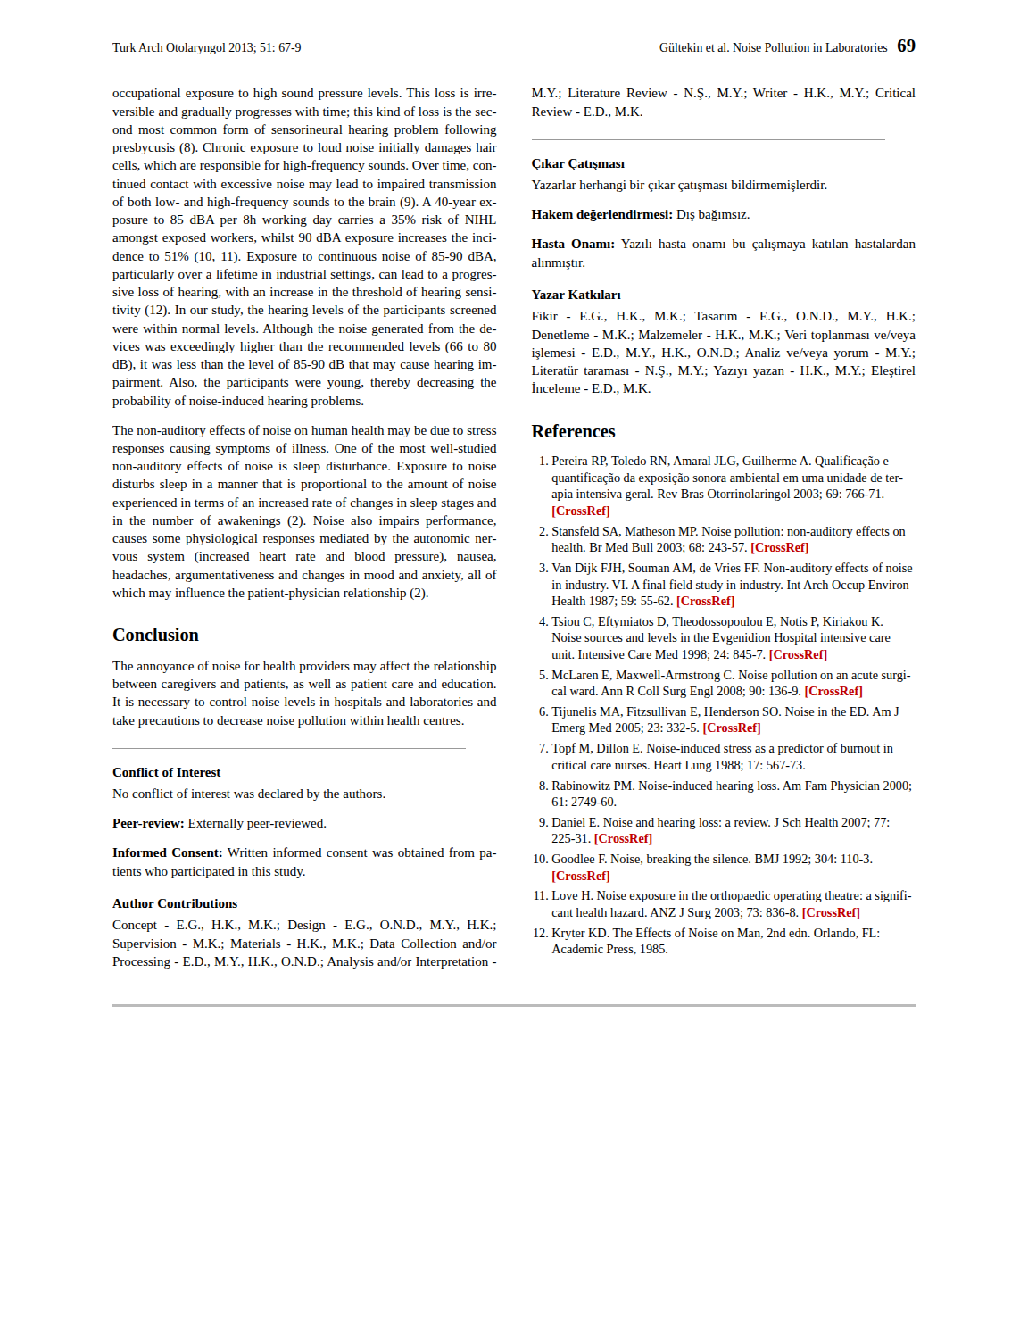Turk Arch Otolaryngol 2013; 51: 67-9
Gültekin et al. Noise Pollution in Laboratories 69
occupational exposure to high sound pressure levels. This loss is irreversible and gradually progresses with time; this kind of loss is the second most common form of sensorineural hearing problem following presbycusis (8). Chronic exposure to loud noise initially damages hair cells, which are responsible for high-frequency sounds. Over time, continued contact with excessive noise may lead to impaired transmission of both low- and high-frequency sounds to the brain (9). A 40-year exposure to 85 dBA per 8h working day carries a 35% risk of NIHL amongst exposed workers, whilst 90 dBA exposure increases the incidence to 51% (10, 11). Exposure to continuous noise of 85-90 dBA, particularly over a lifetime in industrial settings, can lead to a progressive loss of hearing, with an increase in the threshold of hearing sensitivity (12). In our study, the hearing levels of the participants screened were within normal levels. Although the noise generated from the devices was exceedingly higher than the recommended levels (66 to 80 dB), it was less than the level of 85-90 dB that may cause hearing impairment. Also, the participants were young, thereby decreasing the probability of noise-induced hearing problems.
The non-auditory effects of noise on human health may be due to stress responses causing symptoms of illness. One of the most well-studied non-auditory effects of noise is sleep disturbance. Exposure to noise disturbs sleep in a manner that is proportional to the amount of noise experienced in terms of an increased rate of changes in sleep stages and in the number of awakenings (2). Noise also impairs performance, causes some physiological responses mediated by the autonomic nervous system (increased heart rate and blood pressure), nausea, headaches, argumentativeness and changes in mood and anxiety, all of which may influence the patient-physician relationship (2).
Conclusion
The annoyance of noise for health providers may affect the relationship between caregivers and patients, as well as patient care and education. It is necessary to control noise levels in hospitals and laboratories and take precautions to decrease noise pollution within health centres.
Conflict of Interest
No conflict of interest was declared by the authors.
Peer-review: Externally peer-reviewed.
Informed Consent: Written informed consent was obtained from patients who participated in this study.
Author Contributions
Concept - E.G., H.K., M.K.; Design - E.G., O.N.D., M.Y., H.K.; Supervision - M.K.; Materials - H.K., M.K.; Data Collection and/or Processing - E.D., M.Y., H.K., O.N.D.; Analysis and/or Interpretation - M.Y.; Literature Review - N.Ş., M.Y.; Writer - H.K., M.Y.; Critical Review - E.D., M.K.
Çıkar Çatışması
Yazarlar herhangi bir çıkar çatışması bildirmemişlerdir.
Hakem değerlendirmesi: Dış bağımsız.
Hasta Onamı: Yazılı hasta onamı bu çalışmaya katılan hastalardan alınmıştır.
Yazar Katkıları
Fikir - E.G., H.K., M.K.; Tasarım - E.G., O.N.D., M.Y., H.K.; Denetleme - M.K.; Malzemeler - H.K., M.K.; Veri toplanması ve/veya işlemesi - E.D., M.Y., H.K., O.N.D.; Analiz ve/veya yorum - M.Y.; Literatür taraması - N.Ş., M.Y.; Yazıyı yazan - H.K., M.Y.; Eleştirel İnceleme - E.D., M.K.
References
Pereira RP, Toledo RN, Amaral JLG, Guilherme A. Qualificação e quantificação da exposição sonora ambiental em uma unidade de terapia intensiva geral. Rev Bras Otorrinolaringol 2003; 69: 766-71. [CrossRef]
Stansfeld SA, Matheson MP. Noise pollution: non-auditory effects on health. Br Med Bull 2003; 68: 243-57. [CrossRef]
Van Dijk FJH, Souman AM, de Vries FF. Non-auditory effects of noise in industry. VI. A final field study in industry. Int Arch Occup Environ Health 1987; 59: 55-62. [CrossRef]
Tsiou C, Eftymiatos D, Theodossopoulou E, Notis P, Kiriakou K. Noise sources and levels in the Evgenidion Hospital intensive care unit. Intensive Care Med 1998; 24: 845-7. [CrossRef]
McLaren E, Maxwell-Armstrong C. Noise pollution on an acute surgical ward. Ann R Coll Surg Engl 2008; 90: 136-9. [CrossRef]
Tijunelis MA, Fitzsullivan E, Henderson SO. Noise in the ED. Am J Emerg Med 2005; 23: 332-5. [CrossRef]
Topf M, Dillon E. Noise-induced stress as a predictor of burnout in critical care nurses. Heart Lung 1988; 17: 567-73.
Rabinowitz PM. Noise-induced hearing loss. Am Fam Physician 2000; 61: 2749-60.
Daniel E. Noise and hearing loss: a review. J Sch Health 2007; 77: 225-31. [CrossRef]
Goodlee F. Noise, breaking the silence. BMJ 1992; 304: 110-3. [CrossRef]
Love H. Noise exposure in the orthopaedic operating theatre: a significant health hazard. ANZ J Surg 2003; 73: 836-8. [CrossRef]
Kryter KD. The Effects of Noise on Man, 2nd edn. Orlando, FL: Academic Press, 1985.